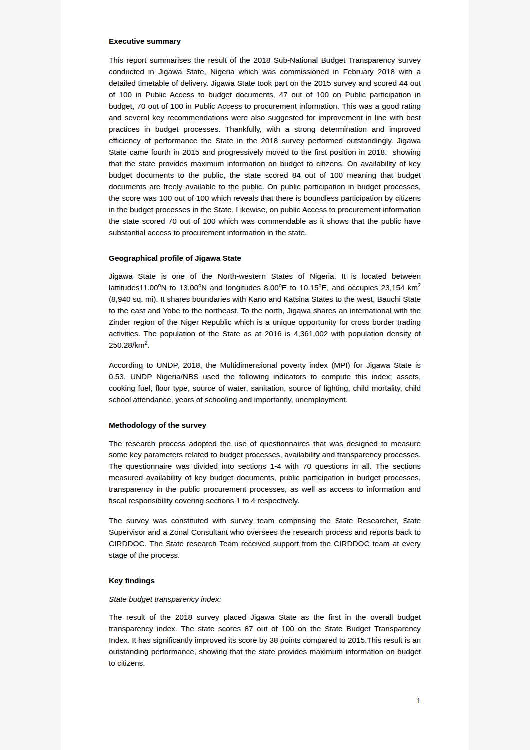Executive summary
This report summarises the result of the 2018 Sub-National Budget Transparency survey conducted in Jigawa State, Nigeria which was commissioned in February 2018 with a detailed timetable of delivery. Jigawa State took part on the 2015 survey and scored 44 out of 100 in Public Access to budget documents, 47 out of 100 on Public participation in budget, 70 out of 100 in Public Access to procurement information. This was a good rating and several key recommendations were also suggested for improvement in line with best practices in budget processes. Thankfully, with a strong determination and improved efficiency of performance the State in the 2018 survey performed outstandingly. Jigawa State came fourth in 2015 and progressively moved to the first position in 2018. showing that the state provides maximum information on budget to citizens. On availability of key budget documents to the public, the state scored 84 out of 100 meaning that budget documents are freely available to the public. On public participation in budget processes, the score was 100 out of 100 which reveals that there is boundless participation by citizens in the budget processes in the State. Likewise, on public Access to procurement information the state scored 70 out of 100 which was commendable as it shows that the public have substantial access to procurement information in the state.
Geographical profile of Jigawa State
Jigawa State is one of the North-western States of Nigeria. It is located between lattitudes11.00oN to 13.00oN and longitudes 8.00oE to 10.15oE, and occupies 23,154 km2 (8,940 sq. mi). It shares boundaries with Kano and Katsina States to the west, Bauchi State to the east and Yobe to the northeast. To the north, Jigawa shares an international with the Zinder region of the Niger Republic which is a unique opportunity for cross border trading activities. The population of the State as at 2016 is 4,361,002 with population density of 250.28/km2.
According to UNDP, 2018, the Multidimensional poverty index (MPI) for Jigawa State is 0.53. UNDP Nigeria/NBS used the following indicators to compute this index; assets, cooking fuel, floor type, source of water, sanitation, source of lighting, child mortality, child school attendance, years of schooling and importantly, unemployment.
Methodology of the survey
The research process adopted the use of questionnaires that was designed to measure some key parameters related to budget processes, availability and transparency processes. The questionnaire was divided into sections 1-4 with 70 questions in all. The sections measured availability of key budget documents, public participation in budget processes, transparency in the public procurement processes, as well as access to information and fiscal responsibility covering sections 1 to 4 respectively.
The survey was constituted with survey team comprising the State Researcher, State Supervisor and a Zonal Consultant who oversees the research process and reports back to CIRDDOC. The State research Team received support from the CIRDDOC team at every stage of the process.
Key findings
State budget transparency index:
The result of the 2018 survey placed Jigawa State as the first in the overall budget transparency index. The state scores 87 out of 100 on the State Budget Transparency Index. It has significantly improved its score by 38 points compared to 2015.This result is an outstanding performance, showing that the state provides maximum information on budget to citizens.
1